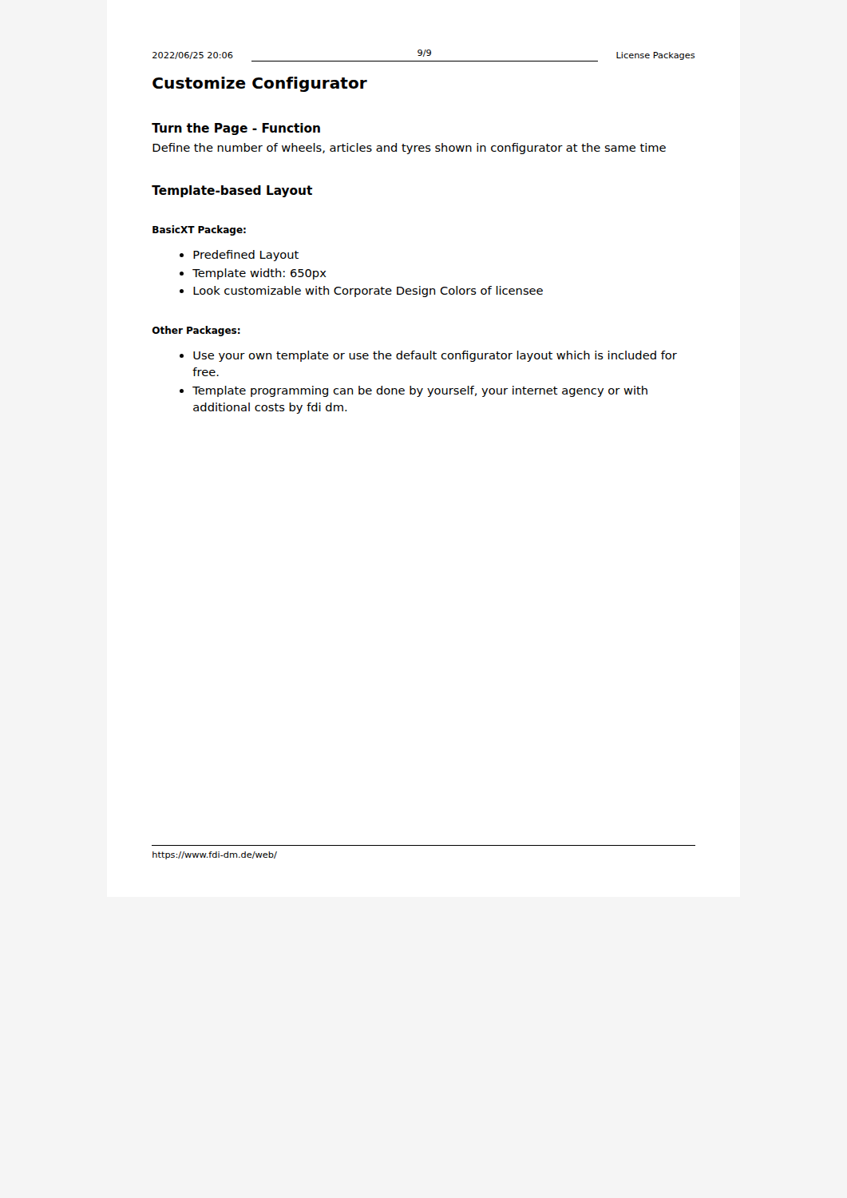2022/06/25 20:06
9/9
License Packages
Customize Configurator
Turn the Page - Function
Define the number of wheels, articles and tyres shown in configurator at the same time
Template-based Layout
BasicXT Package:
Predefined Layout
Template width: 650px
Look customizable with Corporate Design Colors of licensee
Other Packages:
Use your own template or use the default configurator layout which is included for free.
Template programming can be done by yourself, your internet agency or with additional costs by fdi dm.
https://www.fdi-dm.de/web/